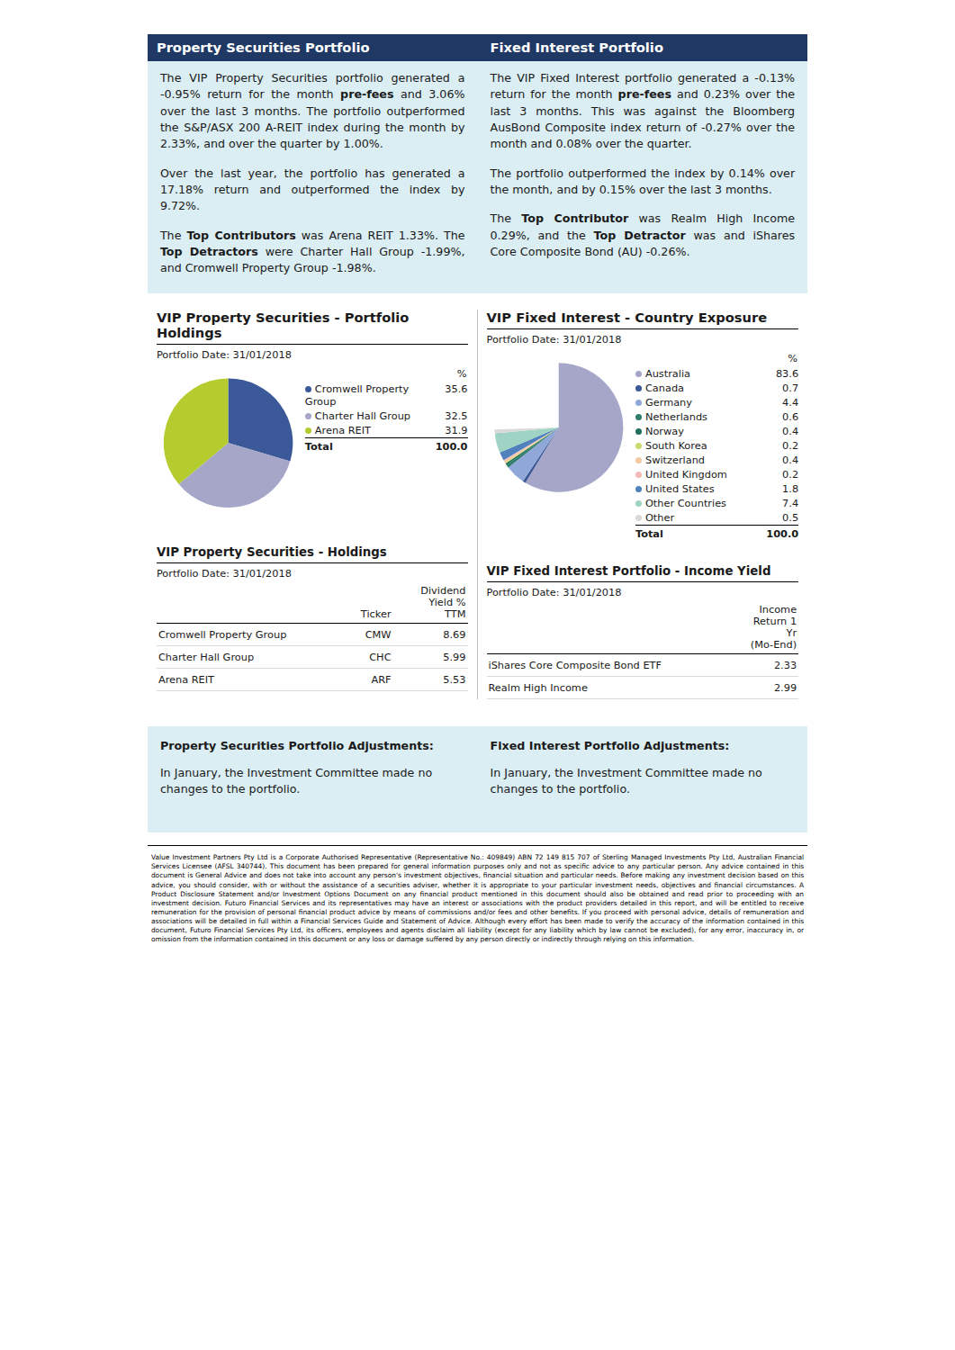Property Securities Portfolio
Fixed Interest Portfolio
The VIP Property Securities portfolio generated a -0.95% return for the month pre-fees and 3.06% over the last 3 months. The portfolio outperformed the S&P/ASX 200 A-REIT index during the month by 2.33%, and over the quarter by 1.00%.
Over the last year, the portfolio has generated a 17.18% return and outperformed the index by 9.72%.
The Top Contributors was Arena REIT 1.33%. The Top Detractors were Charter Hall Group -1.99%, and Cromwell Property Group -1.98%.
The VIP Fixed Interest portfolio generated a -0.13% return for the month pre-fees and 0.23% over the last 3 months. This was against the Bloomberg AusBond Composite index return of -0.27% over the month and 0.08% over the quarter.
The portfolio outperformed the index by 0.14% over the month, and by 0.15% over the last 3 months.
The Top Contributor was Realm High Income 0.29%, and the Top Detractor was and iShares Core Composite Bond (AU) -0.26%.
VIP Property Securities - Portfolio Holdings
Portfolio Date: 31/01/2018
| | % |
| --- | --- |
| Cromwell Property Group | 35.6 |
| Charter Hall Group | 32.5 |
| Arena REIT | 31.9 |
| Total | 100.0 |
VIP Property Securities - Holdings
Portfolio Date: 31/01/2018
| | Ticker | Dividend Yield % TTM |
| --- | --- | --- |
| Cromwell Property Group | CMW | 8.69 |
| Charter Hall Group | CHC | 5.99 |
| Arena REIT | ARF | 5.53 |
VIP Fixed Interest - Country Exposure
Portfolio Date: 31/01/2018
| | % |
| --- | --- |
| Australia | 83.6 |
| Canada | 0.7 |
| Germany | 4.4 |
| Netherlands | 0.6 |
| Norway | 0.4 |
| South Korea | 0.2 |
| Switzerland | 0.4 |
| United Kingdom | 0.2 |
| United States | 1.8 |
| Other Countries | 7.4 |
| Other | 0.5 |
| Total | 100.0 |
VIP Fixed Interest Portfolio - Income Yield
Portfolio Date: 31/01/2018
| | Income Return 1 Yr (Mo-End) |
| --- | --- |
| iShares Core Composite Bond ETF | 2.33 |
| Realm High Income | 2.99 |
Property Securities Portfolio Adjustments:
In January, the Investment Committee made no changes to the portfolio.
Fixed Interest Portfolio Adjustments:
In January, the Investment Committee made no changes to the portfolio.
Value Investment Partners Pty Ltd is a Corporate Authorised Representative (Representative No.: 409849) ABN 72 149 815 707 of Sterling Managed Investments Pty Ltd, Australian Financial Services Licensee (AFSL 340744). This document has been prepared for general information purposes only and not as specific advice to any particular person. Any advice contained in this document is General Advice and does not take into account any person's investment objectives, financial situation and particular needs. Before making any investment decision based on this advice, you should consider, with or without the assistance of a securities adviser, whether it is appropriate to your particular investment needs, objectives and financial circumstances. A Product Disclosure Statement and/or Investment Options Document on any financial product mentioned in this document should also be obtained and read prior to proceeding with an investment decision. Futuro Financial Services and its representatives may have an interest or associations with the product providers detailed in this report, and will be entitled to receive remuneration for the provision of personal financial product advice by means of commissions and/or fees and other benefits. If you proceed with personal advice, details of remuneration and associations will be detailed in full within a Financial Services Guide and Statement of Advice. Although every effort has been made to verify the accuracy of the information contained in this document, Futuro Financial Services Pty Ltd, its officers, employees and agents disclaim all liability (except for any liability which by law cannot be excluded), for any error, inaccuracy in, or omission from the information contained in this document or any loss or damage suffered by any person directly or indirectly through relying on this information.